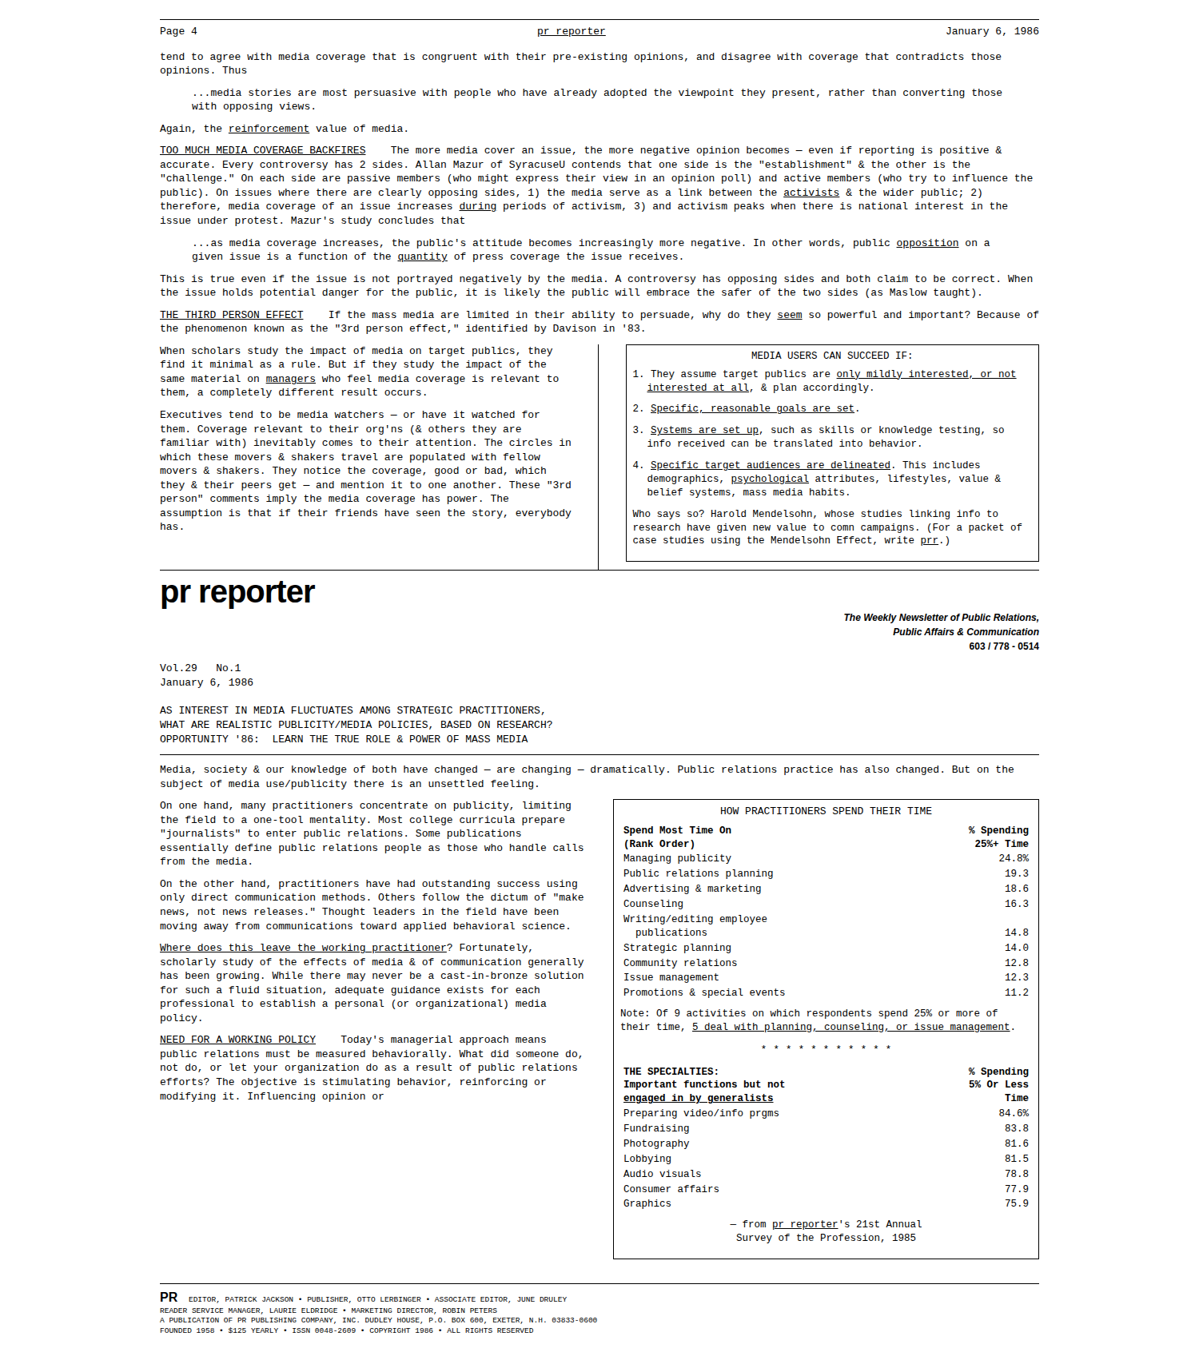Page 4
pr reporter
January 6, 1986
tend to agree with media coverage that is congruent with their pre-existing opinions, and disagree with coverage that contradicts those opinions. Thus
...media stories are most persuasive with people who have already adopted the viewpoint they present, rather than converting those with opposing views.
Again, the reinforcement value of media.
TOO MUCH MEDIA COVERAGE BACKFIRES The more media cover an issue, the more negative opinion becomes — even if reporting is positive & accurate. Every controversy has 2 sides. Allan Mazur of SyracuseU contends that one side is the "establishment" & the other is the "challenge." On each side are passive members (who might express their view in an opinion poll) and active members (who try to influence the public). On issues where there are clearly opposing sides, 1) the media serve as a link between the activists & the wider public; 2) therefore, media coverage of an issue increases during periods of activism, 3) and activism peaks when there is national interest in the issue under protest. Mazur's study concludes that
...as media coverage increases, the public's attitude becomes increasingly more negative. In other words, public opposition on a given issue is a function of the quantity of press coverage the issue receives.
This is true even if the issue is not portrayed negatively by the media. A controversy has opposing sides and both claim to be correct. When the issue holds potential danger for the public, it is likely the public will embrace the safer of the two sides (as Maslow taught).
THE THIRD PERSON EFFECT If the mass media are limited in their ability to persuade, why do they seem so powerful and important? Because of the phenomenon known as the "3rd person effect," identified by Davison in '83.
When scholars study the impact of media on target publics, they find it minimal as a rule. But if they study the impact of the same material on managers who feel media coverage is relevant to them, a completely different result occurs.
Executives tend to be media watchers — or have it watched for them. Coverage relevant to their org'ns (& others they are familiar with) inevitably comes to their attention. The circles in which these movers & shakers travel are populated with fellow movers & shakers. They notice the coverage, good or bad, which they & their peers get — and mention it to one another. These "3rd person" comments imply the media coverage has power. The assumption is that if their friends have seen the story, everybody has.
MEDIA USERS CAN SUCCEED IF:
1. They assume target publics are only mildly interested, or not interested at all, & plan accordingly.
2. Specific, reasonable goals are set.
3. Systems are set up, such as skills or knowledge testing, so info received can be translated into behavior.
4. Specific target audiences are delineated. This includes demographics, psychological attributes, lifestyles, value & belief systems, mass media habits.
Who says so? Harold Mendelsohn, whose studies linking info to research have given new value to comn campaigns. (For a packet of case studies using the Mendelsohn Effect, write prr.)
pr reporter
The Weekly Newsletter of Public Relations,
Public Affairs & Communication
603 / 778 - 0514
Vol.29 No.1
January 6, 1986
AS INTEREST IN MEDIA FLUCTUATES AMONG STRATEGIC PRACTITIONERS,
WHAT ARE REALISTIC PUBLICITY/MEDIA POLICIES, BASED ON RESEARCH?
OPPORTUNITY '86: LEARN THE TRUE ROLE & POWER OF MASS MEDIA
Media, society & our knowledge of both have changed — are changing — dramatically. Public relations practice has also changed. But on the subject of media use/publicity there is an unsettled feeling.
On one hand, many practitioners concentrate on publicity, limiting the field to a one-tool mentality. Most college curricula prepare "journalists" to enter public relations. Some publications essentially define public relations people as those who handle calls from the media.
On the other hand, practitioners have had outstanding success using only direct communication methods. Others follow the dictum of "make news, not news releases." Thought leaders in the field have been moving away from communications toward applied behavioral science.
Where does this leave the working practitioner? Fortunately, scholarly study of the effects of media & of communication generally has been growing. While there may never be a cast-in-bronze solution for such a fluid situation, adequate guidance exists for each professional to establish a personal (or organizational) media policy.
NEED FOR A WORKING POLICY Today's managerial approach means public relations must be measured behaviorally. What did someone do, not do, or let your organization do as a result of public relations efforts? The objective is stimulating behavior, reinforcing or modifying it. Influencing opinion or
HOW PRACTITIONERS SPEND THEIR TIME
| Spend Most Time On (Rank Order) | % Spending 25%+ Time |
| --- | --- |
| Managing publicity | 24.8% |
| Public relations planning | 19.3 |
| Advertising & marketing | 18.6 |
| Counseling | 16.3 |
| Writing/editing employee publications | 14.8 |
| Strategic planning | 14.0 |
| Community relations | 12.8 |
| Issue management | 12.3 |
| Promotions & special events | 11.2 |
Note: Of 9 activities on which respondents spend 25% or more of their time, 5 deal with planning, counseling, or issue management.
* * * * * * * * * * *
| THE SPECIALTIES: Important functions but not engaged in by generalists | % Spending 5% Or Less Time |
| --- | --- |
| Preparing video/info prgms | 84.6% |
| Fundraising | 83.8 |
| Photography | 81.6 |
| Lobbying | 81.5 |
| Audio visuals | 78.8 |
| Consumer affairs | 77.9 |
| Graphics | 75.9 |
— from pr reporter's 21st Annual
Survey of the Profession, 1985
PR EDITOR, PATRICK JACKSON • PUBLISHER, OTTO LERBINGER • ASSOCIATE EDITOR, JUNE DRULEY
READER SERVICE MANAGER, LAURIE ELDRIDGE • MARKETING DIRECTOR, ROBIN PETERS
A PUBLICATION OF PR PUBLISHING COMPANY, INC. DUDLEY HOUSE, P.O. BOX 600, EXETER, N.H. 03833-0600
FOUNDED 1958 • $125 YEARLY • ISSN 0048-2609 • COPYRIGHT 1986 • ALL RIGHTS RESERVED